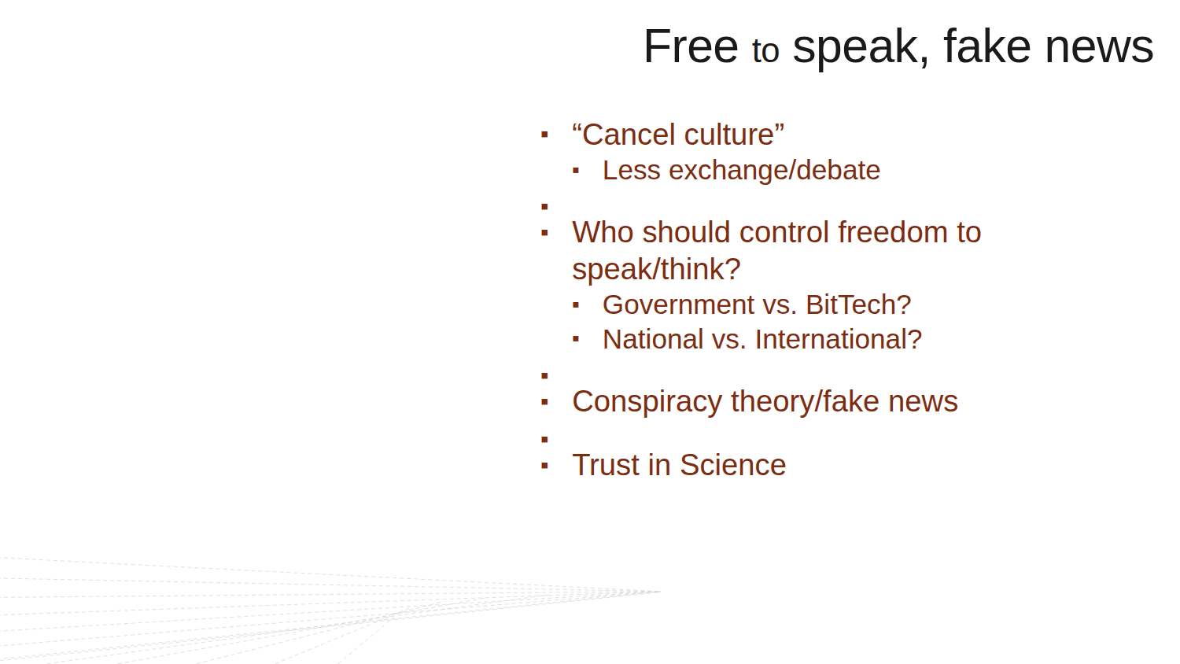Free to speak, fake news
“Cancel culture”
Less exchange/debate
Who should control freedom to speak/think?
Government vs. BitTech?
National vs. International?
Conspiracy theory/fake news
Trust in Science